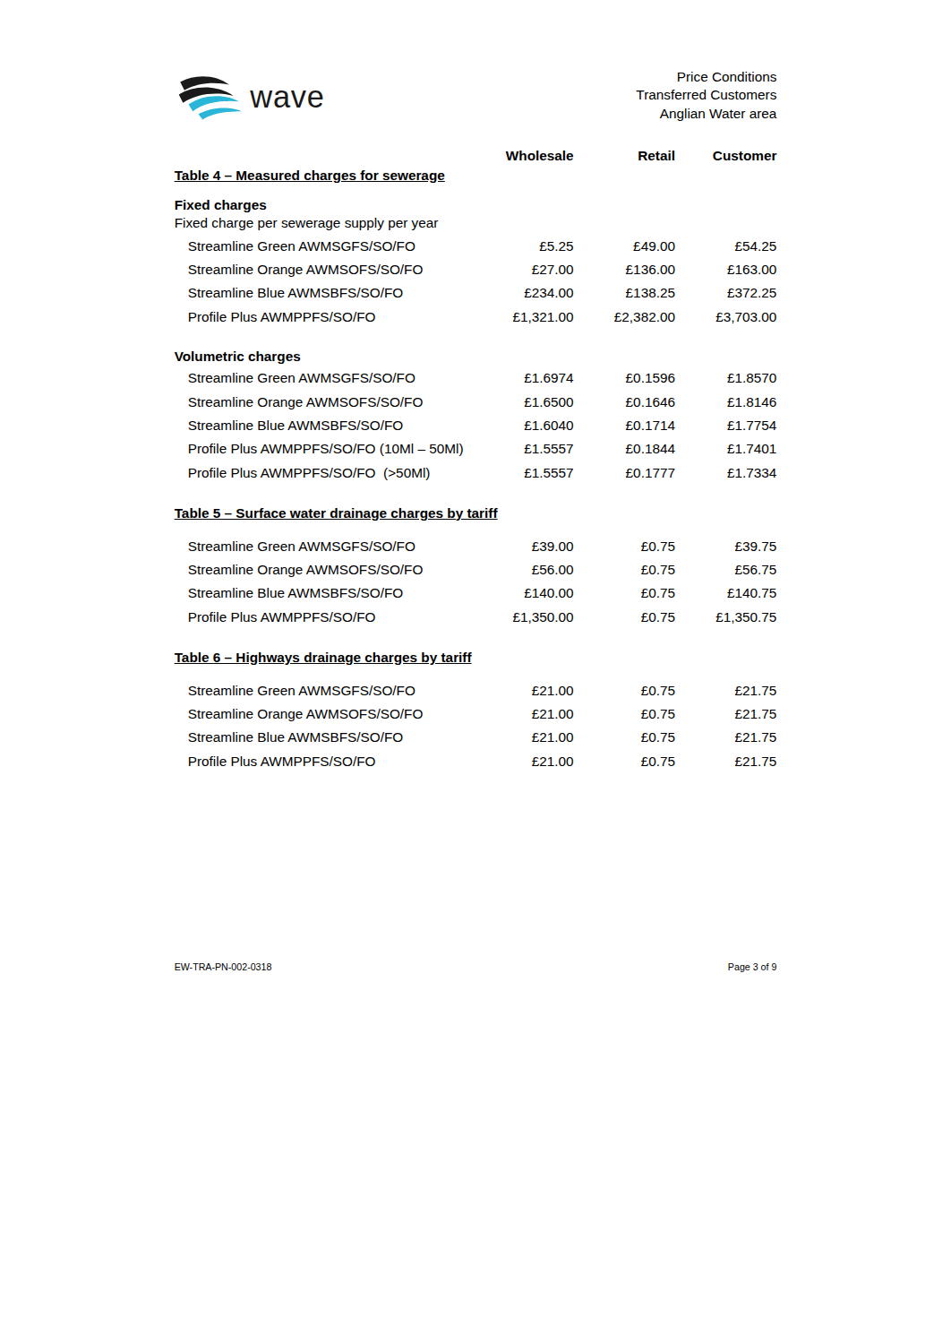wave
Price Conditions
Transferred Customers
Anglian Water area
Wholesale
Retail
Customer
Table 4 – Measured charges for sewerage
Fixed charges
Fixed charge per sewerage supply per year
| Streamline Green AWMSGFS/SO/FO | £5.25 | £49.00 | £54.25 |
| Streamline Orange AWMSOFS/SO/FO | £27.00 | £136.00 | £163.00 |
| Streamline Blue AWMSBFS/SO/FO | £234.00 | £138.25 | £372.25 |
| Profile Plus AWMPPFS/SO/FO | £1,321.00 | £2,382.00 | £3,703.00 |
Volumetric charges
| Streamline Green AWMSGFS/SO/FO | £1.6974 | £0.1596 | £1.8570 |
| Streamline Orange AWMSOFS/SO/FO | £1.6500 | £0.1646 | £1.8146 |
| Streamline Blue AWMSBFS/SO/FO | £1.6040 | £0.1714 | £1.7754 |
| Profile Plus AWMPPFS/SO/FO (10Ml – 50Ml) | £1.5557 | £0.1844 | £1.7401 |
| Profile Plus AWMPPFS/SO/FO (>50Ml) | £1.5557 | £0.1777 | £1.7334 |
Table 5 – Surface water drainage charges by tariff
| Streamline Green AWMSGFS/SO/FO | £39.00 | £0.75 | £39.75 |
| Streamline Orange AWMSOFS/SO/FO | £56.00 | £0.75 | £56.75 |
| Streamline Blue AWMSBFS/SO/FO | £140.00 | £0.75 | £140.75 |
| Profile Plus AWMPPFS/SO/FO | £1,350.00 | £0.75 | £1,350.75 |
Table 6 – Highways drainage charges by tariff
| Streamline Green AWMSGFS/SO/FO | £21.00 | £0.75 | £21.75 |
| Streamline Orange AWMSOFS/SO/FO | £21.00 | £0.75 | £21.75 |
| Streamline Blue AWMSBFS/SO/FO | £21.00 | £0.75 | £21.75 |
| Profile Plus AWMPPFS/SO/FO | £21.00 | £0.75 | £21.75 |
EW-TRA-PN-002-0318
Page 3 of 9